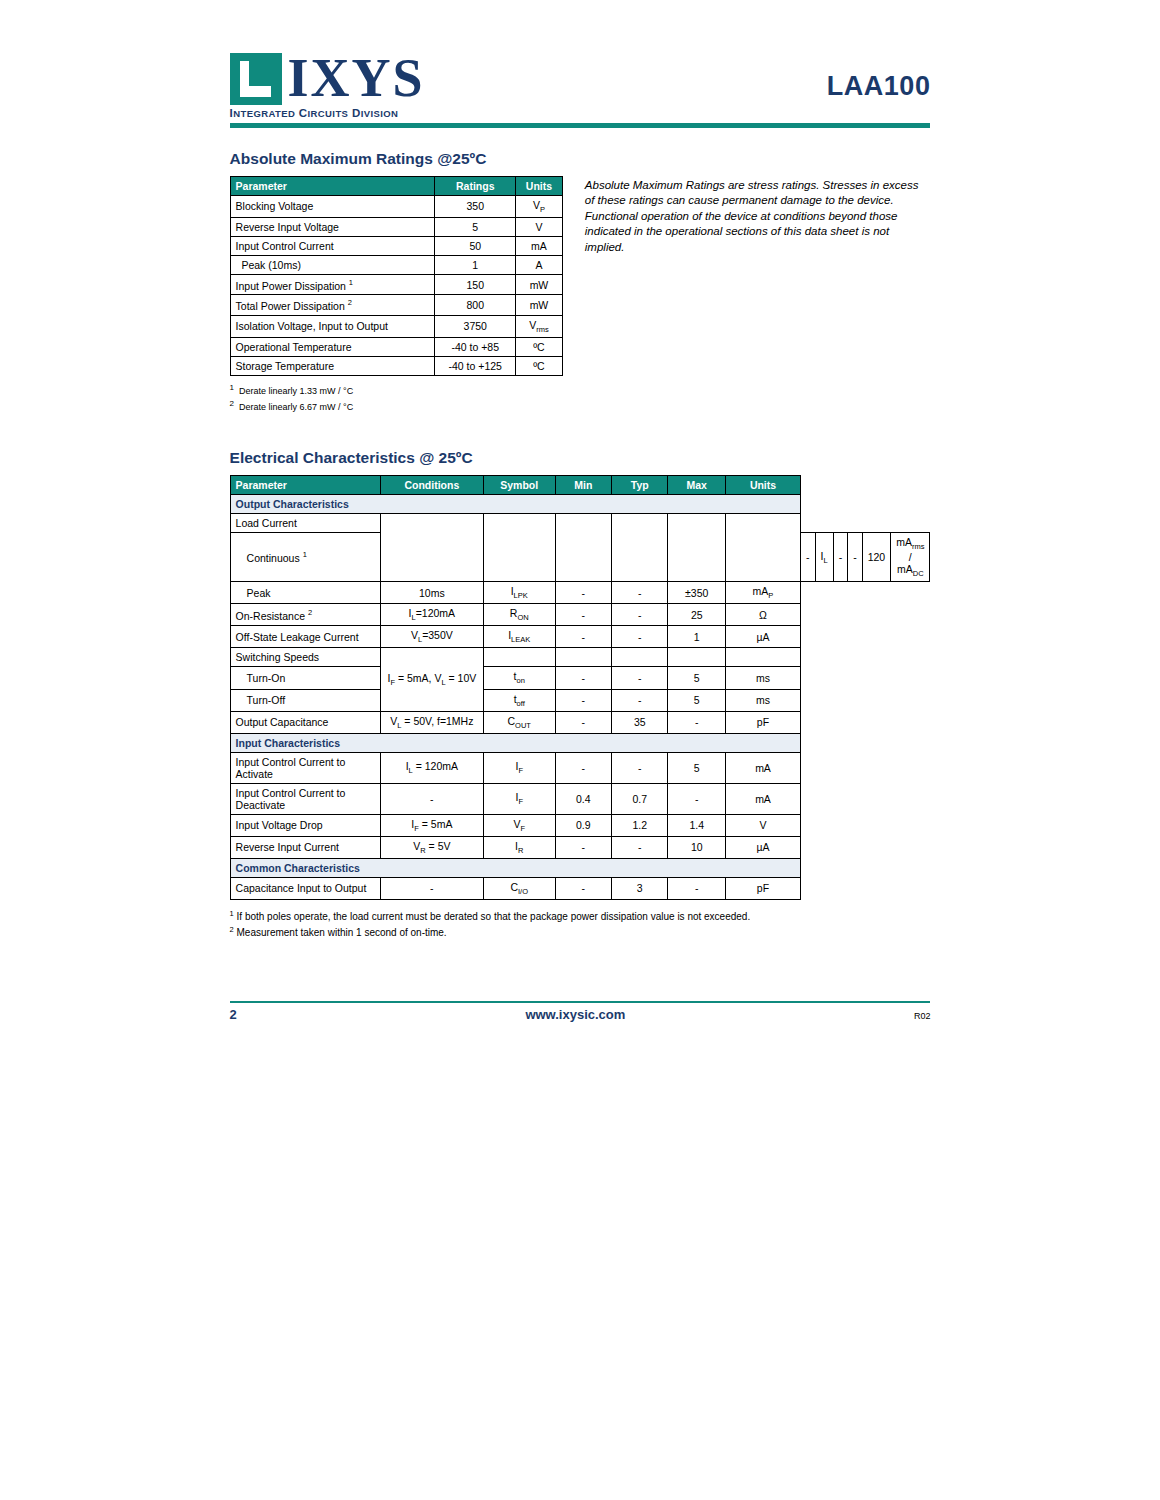IXYS
INTEGRATED CIRCUITS DIVISION
LAA100
Absolute Maximum Ratings @25ºC
| Parameter | Ratings | Units |
| --- | --- | --- |
| Blocking Voltage | 350 | V P |
| Reverse Input Voltage | 5 | V |
| Input Control Current | 50 | mA |
| Peak (10ms) | 1 | A |
| Input Power Dissipation 1 | 150 | mW |
| Total Power Dissipation 2 | 800 | mW |
| Isolation Voltage, Input to Output | 3750 | V rms |
| Operational Temperature | -40 to +85 | ºC |
| Storage Temperature | -40 to +125 | ºC |
Absolute Maximum Ratings are stress ratings. Stresses in excess of these ratings can cause permanent damage to the device. Functional operation of the device at conditions beyond those indicated in the operational sections of this data sheet is not implied.
1 Derate linearly 1.33 mW / °C
2 Derate linearly 6.67 mW / °C
Electrical Characteristics @ 25ºC
| Parameter | Conditions | Symbol | Min | Typ | Max | Units |
| --- | --- | --- | --- | --- | --- | --- |
| Output Characteristics |
| Load Current | | | | | | |
| Continuous 1 | - | I L | - | - | 120 | mA rms / mA DC |
| Peak | 10ms | I LPK | - | - | ±350 | mA P |
| On-Resistance 2 | I L =120mA | R ON | - | - | 25 | Ω |
| Off-State Leakage Current | V L =350V | I LEAK | - | - | 1 | µA |
| Switching Speeds | I F = 5mA, V L = 10V | | | | | |
| Turn-On | t on | - | - | 5 | ms |
| Turn-Off | t off | - | - | 5 | ms |
| Output Capacitance | V L = 50V, f=1MHz | C OUT | - | 35 | - | pF |
| Input Characteristics |
| Input Control Current to Activate | I L = 120mA | I F | - | - | 5 | mA |
| Input Control Current to Deactivate | - | I F | 0.4 | 0.7 | - | mA |
| Input Voltage Drop | I F = 5mA | V F | 0.9 | 1.2 | 1.4 | V |
| Reverse Input Current | V R = 5V | I R | - | - | 10 | µA |
| Common Characteristics |
| Capacitance Input to Output | - | C I/O | - | 3 | - | pF |
1 If both poles operate, the load current must be derated so that the package power dissipation value is not exceeded.
2 Measurement taken within 1 second of on-time.
2
www.ixysic.com
R02